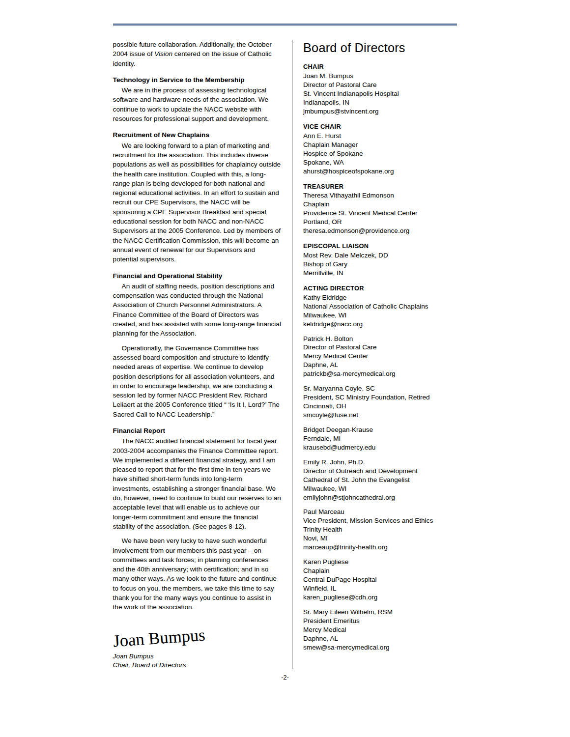possible future collaboration. Additionally, the October 2004 issue of Vision centered on the issue of Catholic identity.
Technology in Service to the Membership
We are in the process of assessing technological software and hardware needs of the association. We continue to work to update the NACC website with resources for professional support and development.
Recruitment of New Chaplains
We are looking forward to a plan of marketing and recruitment for the association. This includes diverse populations as well as possibilities for chaplaincy outside the health care institution. Coupled with this, a long-range plan is being developed for both national and regional educational activities. In an effort to sustain and recruit our CPE Supervisors, the NACC will be sponsoring a CPE Supervisor Breakfast and special educational session for both NACC and non-NACC Supervisors at the 2005 Conference. Led by members of the NACC Certification Commission, this will become an annual event of renewal for our Supervisors and potential supervisors.
Financial and Operational Stability
An audit of staffing needs, position descriptions and compensation was conducted through the National Association of Church Personnel Administrators. A Finance Committee of the Board of Directors was created, and has assisted with some long-range financial planning for the Association.
Operationally, the Governance Committee has assessed board composition and structure to identify needed areas of expertise. We continue to develop position descriptions for all association volunteers, and in order to encourage leadership, we are conducting a session led by former NACC President Rev. Richard Leliaert at the 2005 Conference titled “ ‘Is It I, Lord?’ The Sacred Call to NACC Leadership.”
Financial Report
The NACC audited financial statement for fiscal year 2003-2004 accompanies the Finance Committee report. We implemented a different financial strategy, and I am pleased to report that for the first time in ten years we have shifted short-term funds into long-term investments, establishing a stronger financial base. We do, however, need to continue to build our reserves to an acceptable level that will enable us to achieve our longer-term commitment and ensure the financial stability of the association. (See pages 8-12).
We have been very lucky to have such wonderful involvement from our members this past year – on committees and task forces; in planning conferences and the 40th anniversary; with certification; and in so many other ways. As we look to the future and continue to focus on you, the members, we take this time to say thank you for the many ways you continue to assist in the work of the association.
Joan Bumpus
Joan Bumpus
Chair, Board of Directors
Board of Directors
CHAIR
Joan M. Bumpus
Director of Pastoral Care
St. Vincent Indianapolis Hospital
Indianapolis, IN
jmbumpus@stvincent.org
VICE CHAIR
Ann E. Hurst
Chaplain Manager
Hospice of Spokane
Spokane, WA
ahurst@hospiceofspokane.org
TREASURER
Theresa Vithayathil Edmonson
Chaplain
Providence St. Vincent Medical Center
Portland, OR
theresa.edmonson@providence.org
EPISCOPAL LIAISON
Most Rev. Dale Melczek, DD
Bishop of Gary
Merrillville, IN
ACTING DIRECTOR
Kathy Eldridge
National Association of Catholic Chaplains
Milwaukee, WI
keldridge@nacc.org
Patrick H. Bolton
Director of Pastoral Care
Mercy Medical Center
Daphne, AL
patrickb@sa-mercymedical.org
Sr. Maryanna Coyle, SC
President, SC Ministry Foundation, Retired
Cincinnati, OH
smcoyle@fuse.net
Bridget Deegan-Krause
Ferndale, MI
krausebd@udmercy.edu
Emily R. John, Ph.D.
Director of Outreach and Development
Cathedral of St. John the Evangelist
Milwaukee, WI
emilyjohn@stjohncathedral.org
Paul Marceau
Vice President, Mission Services and Ethics
Trinity Health
Novi, MI
marceaup@trinity-health.org
Karen Pugliese
Chaplain
Central DuPage Hospital
Winfield, IL
karen_pugliese@cdh.org
Sr. Mary Eileen Wilhelm, RSM
President Emeritus
Mercy Medical
Daphne, AL
smew@sa-mercymedical.org
-2-